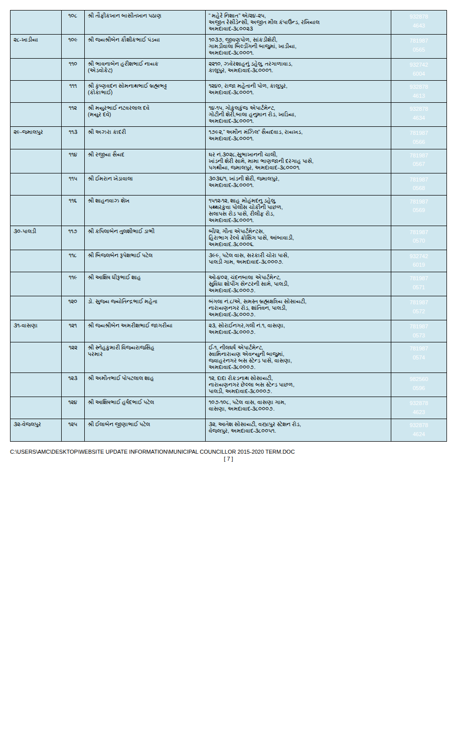| | ૧૦૮ | શ્રી તૌફીકખાન બાસીતખાન પઠાણ | “ મહેરે નિશાત” એ/૨૪-૨૫, અજીત રેસીડેન્સી, અજીત મીલ કંપાઉન્ડ, રખિયાલ અમદાવાદ-૩૮૦૦૨૩ | 932878 4643 |
| ૨૮-ખાડીયા | ૧૦૯ | શ્રી જયશ્રીબેન કૌશીકભાઈ પંડયા | ૧૦૩૭, જીવણપોળ, સાંકડીશેરી, ગામડીવાલા બિલ્ડીંગની બાજુમાં, ખાડીયા, અમદાવાદ-૩૮૦૦૦૧. | 781987 0565 |
| | ૧૧૦ | શ્રી ભાવનાબેન હરીશભાઈ નાયક (એડવોકેટ) | ૨૨૧૦, ઝવેરશાહનું ડહેલુ, તરગાળાવાડ, કાલુપુર, અમદાવાદ-૩૮૦૦૦૧. | 932742 6004 |
| | ૧૧૧ | શ્રી કૃષ્ણવદન સોમનાથભાઈ બ્રહ્મભટ્ટ (કોકાભાઈ) | ૧૨૪૦, રાજા મહેતાની પોળ, કાલુપુર, અમદાવાદ-૩૮૦૦૦૧. | 932878 4613 |
| | ૧૧૨ | શ્રી મયુરભાઈ નટવરલાલ દવે (મયુર દવે) | ૧૪-૧૫, ગોકુલકુંજ એપાર્ટમેન્ટ, ગોટીની શેરી,બાલા હનુમાન રોડ, ખાડિયા, અમદાવાદ-૩૮૦૦૦૧. | 932878 4634 |
| ૨૯-જમાલપુર | ૧૧૩ | શ્રી અઝરા કાદરી | ૧૭૯૨,“ અમીન મંઝિલ” સૈયદવાડ, રાયખડ, અમદાવાદ-૩૮૦૦૦૧. | 781987 0566 |
| | ૧૧૪ | શ્રી રજીયા સૈયદ | ઘર નં.૩૦૨૮,સુભાખાનની ચાલી, ખાંડની શેરી સામે, મામા ભાણજાની દરગાહ પાસે, પગથીયા, જમાલપુર, અમદાવાદ-૩૮૦૦૦૧. | 781987 0567 |
| | ૧૧૫ | શ્રી ઈમરાન ખેડાવાલા | ૩૦૩૬/૧, ખાંડની શેરી, જમાલપુર, અમદાવાદ-૩૮૦૦૦૧. | 781987 0568 |
| | ૧૧૬ | શ્રી શાહનવાઝ શેખ | ૧૫૧૨-૧૨, શાહ મોહંમદનુ ડહેલુ, પથ્થરકુવા પોલીસ ચોકીની પાછળ, સલાપસ રોડ પાસે, રીલીફ રોડ, અમદાવાદ-૩૮૦૦૦૧. | 781987 0569 |
| ૩૦-પાલડી | ૧૧૭ | શ્રી કપિલાબેન તુલશીભાઈ ડાભી | બી/૨, ગીતા એપાર્ટમેન્ટસ, હિરાભાગ રેલ્વે ક્રોસિંગ પાસે, આંબાવાડી, અમદાવાદ.૩૮૦૦૦૬. | 781987 0570 |
| | ૧૧૮ | શ્રી બિજલબેન રૂપેશભાઈ પટેલ | ૩૯૯, પટેલ વાસ, સરકારી ચોરા પાસે, પાલડી ગામ, અમદાવાદ-૩૮૦૦૦૭. | 932742 6019 |
| | ૧૧૯ | શ્રી આશિષ ધીરૂભાઈ શાહ | ઓ-૪૦૨, ચંદનબાલા એપાર્ટમેન્ટ, સુવિધા શોપીંગ સેન્ટરની સામે, પાલડી, અમદાવાદ-૩૮૦૦૦૭. | 781987 0571 |
| | ૧૨૦ | ડો. સુજય જ્યોતિન્દ્રભાઈ મહેતા | બંગલા નં.૮/એ, સમસ્ત બ્રહ્મક્ષત્રિય સોસાયટી, નારાયણનગર રોડ, શાંતિવન, પાલડી, અમદાવાદ-૩૮૦૦૦૭. | 781987 0572 |
| ૩૧-વાસણા | ૧૨૧ | શ્રી જયશ્રીબેન અમરીશભાઈ જાગરીયા | ૨૩, સોરાઈનગર,ગલી નં.૧, વાસણા, અમદાવાદ-૩૮૦૦૦૭. | 781987 0573 |
| | ૧૨૨ | શ્રી સ્નેહકુમારી વિજયરાજસિંહ પરમાર | ઈ-૧, નીલઘર્ષ એપાર્ટમેન્ટ, સ્વામિનારાયણ એવન્યુની બાજુમાં, જવાહરનગર બસ સ્ટેન્ડ પાસે, વાસણા, અમદાવાદ-૩૮૦૦૦૭. | 781987 0574 |
| | ૧૨૩ | શ્રી અમીતભાઈ પોપટલાલ શાહ | ૧૨, દાદા રોકડનાથ સોસાયટી, નારાયણનગર છેલ્લા બસ સ્ટેન્ડ પાછળ, પાલડી, અમદાવાદ-૩૮૦૦૦૭. | 982560 0596 |
| | ૧૨૪ | શ્રી આશિષભાઈ હર્ષદભાઈ પટેલ | ૧૦૭-૧૦૮, પટેલ વાસ, વાસણા ગામ, વાસણા, અમદાવાદ-૩૮૦૦૦૭. | 932878 4623 |
| ૩૨-વેજલપુર | ૧૨૫ | શ્રી ઈલાબેન જીણાભાઈ પટેલ | ૩૨, આતેશ સોસાયટી, વસ્ત્રાપુર સ્ટેશન રોડ, વેજલપુર, અમદાવાદ-૩૮૦૦૫૧. | 932878 4624 |
C:\USERS\AMC\DESKTOP\WEBSITE UPDATE INFORMATION\MUNICIPAL COUNCILLOR 2015-2020 TERM.DOC
[ 7 ]